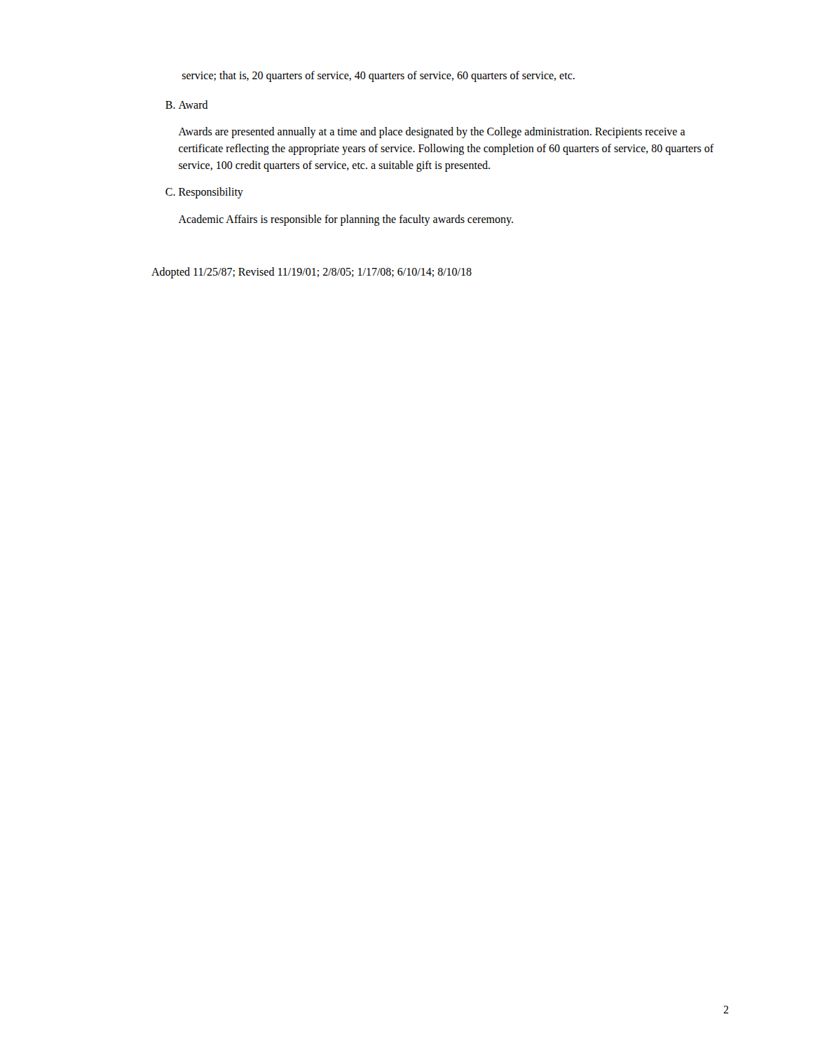service; that is, 20 quarters of service, 40 quarters of service, 60 quarters of service, etc.
Award
Awards are presented annually at a time and place designated by the College administration. Recipients receive a certificate reflecting the appropriate years of service. Following the completion of 60 quarters of service, 80 quarters of service, 100 credit quarters of service, etc. a suitable gift is presented.
Responsibility
Academic Affairs is responsible for planning the faculty awards ceremony.
Adopted 11/25/87; Revised 11/19/01; 2/8/05; 1/17/08; 6/10/14; 8/10/18
2